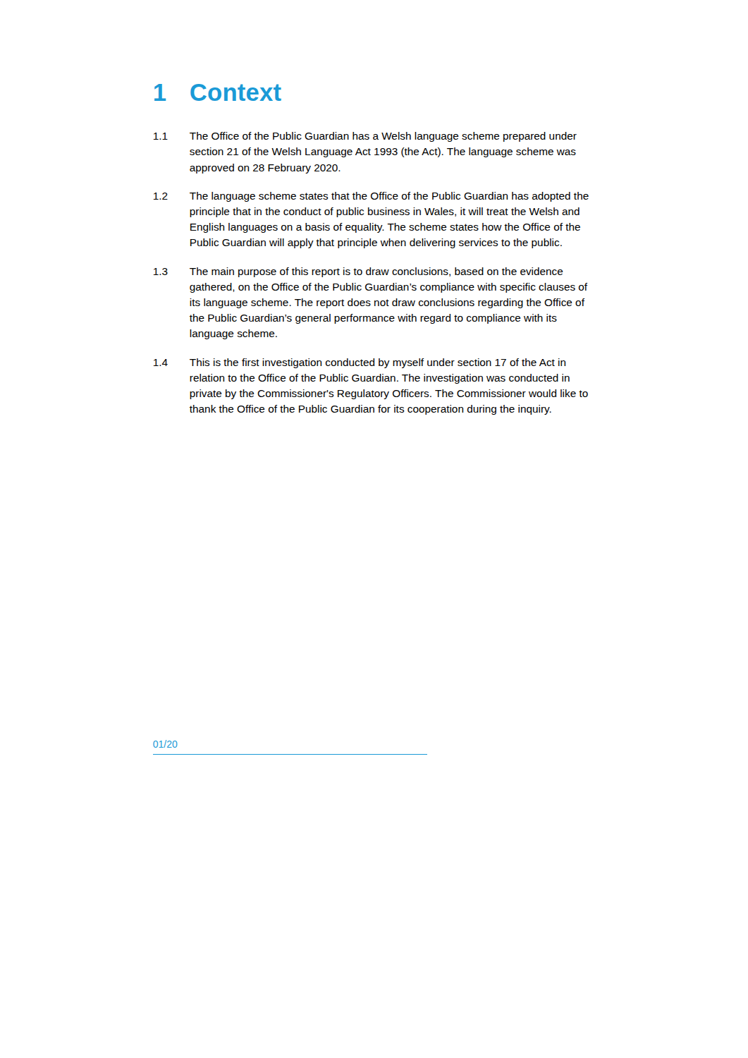1 Context
1.1
The Office of the Public Guardian has a Welsh language scheme prepared under section 21 of the Welsh Language Act 1993 (the Act). The language scheme was approved on 28 February 2020.
1.2
The language scheme states that the Office of the Public Guardian has adopted the principle that in the conduct of public business in Wales, it will treat the Welsh and English languages on a basis of equality. The scheme states how the Office of the Public Guardian will apply that principle when delivering services to the public.
1.3
The main purpose of this report is to draw conclusions, based on the evidence gathered, on the Office of the Public Guardian’s compliance with specific clauses of its language scheme. The report does not draw conclusions regarding the Office of the Public Guardian’s general performance with regard to compliance with its language scheme.
1.4
This is the first investigation conducted by myself under section 17 of the Act in relation to the Office of the Public Guardian. The investigation was conducted in private by the Commissioner's Regulatory Officers. The Commissioner would like to thank the Office of the Public Guardian for its cooperation during the inquiry.
01/20